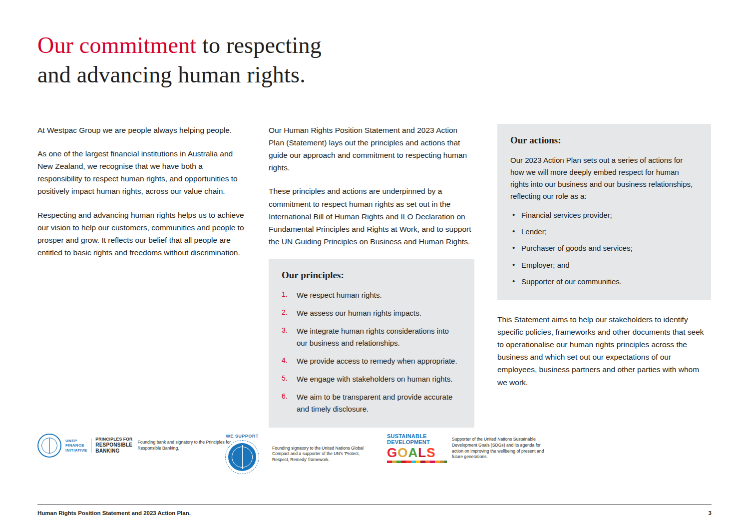Our commitment to respecting
and advancing human rights.
At Westpac Group we are people always helping people.
As one of the largest financial institutions in Australia and New Zealand, we recognise that we have both a responsibility to respect human rights, and opportunities to positively impact human rights, across our value chain.
Respecting and advancing human rights helps us to achieve our vision to help our customers, communities and people to prosper and grow. It reflects our belief that all people are entitled to basic rights and freedoms without discrimination.
Our Human Rights Position Statement and 2023 Action Plan (Statement) lays out the principles and actions that guide our approach and commitment to respecting human rights.
These principles and actions are underpinned by a commitment to respect human rights as set out in the International Bill of Human Rights and ILO Declaration on Fundamental Principles and Rights at Work, and to support the UN Guiding Principles on Business and Human Rights.
Our principles:
We respect human rights.
We assess our human rights impacts.
We integrate human rights considerations into our business and relationships.
We provide access to remedy when appropriate.
We engage with stakeholders on human rights.
We aim to be transparent and provide accurate and timely disclosure.
Our actions:
Our 2023 Action Plan sets out a series of actions for how we will more deeply embed respect for human rights into our business and our business relationships, reflecting our role as a:
Financial services provider;
Lender;
Purchaser of goods and services;
Employer; and
Supporter of our communities.
This Statement aims to help our stakeholders to identify specific policies, frameworks and other documents that seek to operationalise our human rights principles across the business and which set out our expectations of our employees, business partners and other parties with whom we work.
UNEP
FINANCE
INITIATIVE
PRINCIPLES FOR
RESPONSIBLE
BANKING
Founding bank and signatory to the Principles for Responsible Banking.
WE SUPPORT
Founding signatory to the United Nations Global Compact and a supporter of the UN's 'Protect, Respect, Remedy' framework.
SUSTAINABLE
DEVELOPMENT
GOALS
Supporter of the United Nations Sustainable Development Goals (SDGs) and its agenda for action on improving the wellbeing of present and future generations.
Human Rights Position Statement and 2023 Action Plan.
3